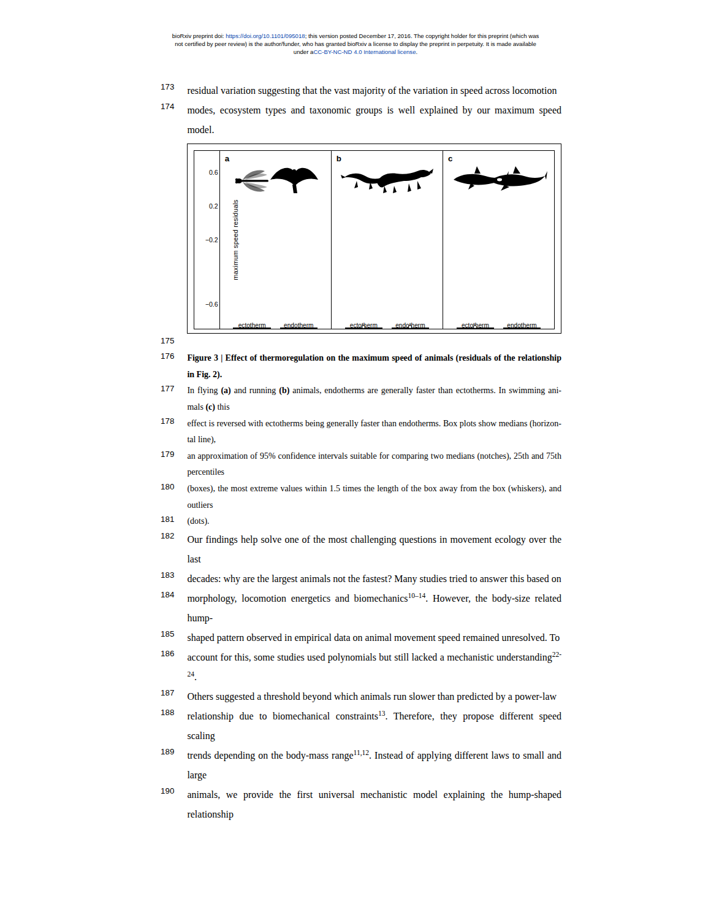bioRxiv preprint doi: https://doi.org/10.1101/095018; this version posted December 17, 2016. The copyright holder for this preprint (which was not certified by peer review) is the author/funder, who has granted bioRxiv a license to display the preprint in perpetuity. It is made available under aCC-BY-NC-ND 4.0 International license.
173
residual variation suggesting that the vast majority of the variation in speed across locomotion
174
modes, ecosystem types and taxonomic groups is well explained by our maximum speed model.
maximum speed residuals
0.6 0.2 −0.2 −0.6
a
ectotherm
endotherm
b
ectotherm
endotherm
c
ectotherm
endotherm
175
176
Figure 3 | Effect of thermoregulation on the maximum speed of animals (residuals of the relationship in Fig. 2).
177
In flying (a) and running (b) animals, endotherms are generally faster than ectotherms. In swimming animals (c) this
178
effect is reversed with ectotherms being generally faster than endotherms. Box plots show medians (horizontal line),
179
an approximation of 95% confidence intervals suitable for comparing two medians (notches), 25th and 75th percentiles
180
(boxes), the most extreme values within 1.5 times the length of the box away from the box (whiskers), and outliers
181
(dots).
182
Our findings help solve one of the most challenging questions in movement ecology over the last
183
decades: why are the largest animals not the fastest? Many studies tried to answer this based on
184
morphology, locomotion energetics and biomechanics10–14. However, the body-size related hump-
185
shaped pattern observed in empirical data on animal movement speed remained unresolved. To
186
account for this, some studies used polynomials but still lacked a mechanistic understanding22-24.
187
Others suggested a threshold beyond which animals run slower than predicted by a power-law
188
relationship due to biomechanical constraints13. Therefore, they propose different speed scaling
189
trends depending on the body-mass range11,12. Instead of applying different laws to small and large
190
animals, we provide the first universal mechanistic model explaining the hump-shaped relationship